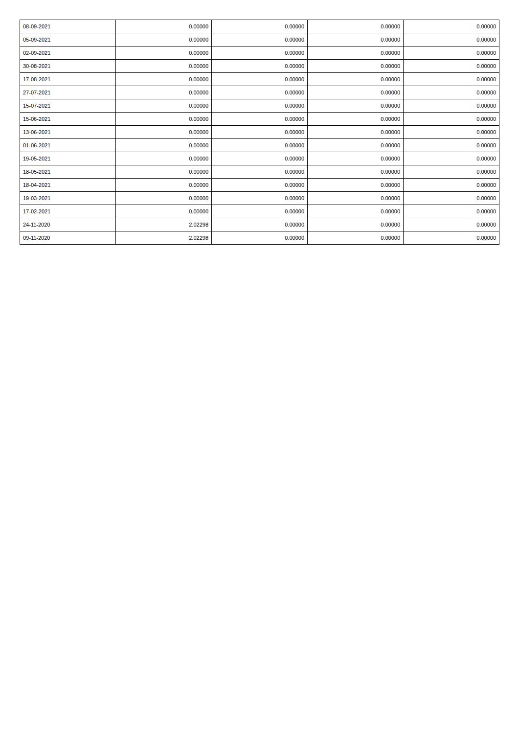| 08-09-2021 | 0.00000 | 0.00000 | 0.00000 | 0.00000 |
| 05-09-2021 | 0.00000 | 0.00000 | 0.00000 | 0.00000 |
| 02-09-2021 | 0.00000 | 0.00000 | 0.00000 | 0.00000 |
| 30-08-2021 | 0.00000 | 0.00000 | 0.00000 | 0.00000 |
| 17-08-2021 | 0.00000 | 0.00000 | 0.00000 | 0.00000 |
| 27-07-2021 | 0.00000 | 0.00000 | 0.00000 | 0.00000 |
| 15-07-2021 | 0.00000 | 0.00000 | 0.00000 | 0.00000 |
| 15-06-2021 | 0.00000 | 0.00000 | 0.00000 | 0.00000 |
| 13-06-2021 | 0.00000 | 0.00000 | 0.00000 | 0.00000 |
| 01-06-2021 | 0.00000 | 0.00000 | 0.00000 | 0.00000 |
| 19-05-2021 | 0.00000 | 0.00000 | 0.00000 | 0.00000 |
| 18-05-2021 | 0.00000 | 0.00000 | 0.00000 | 0.00000 |
| 18-04-2021 | 0.00000 | 0.00000 | 0.00000 | 0.00000 |
| 19-03-2021 | 0.00000 | 0.00000 | 0.00000 | 0.00000 |
| 17-02-2021 | 0.00000 | 0.00000 | 0.00000 | 0.00000 |
| 24-11-2020 | 2.02298 | 0.00000 | 0.00000 | 0.00000 |
| 09-11-2020 | 2.02298 | 0.00000 | 0.00000 | 0.00000 |